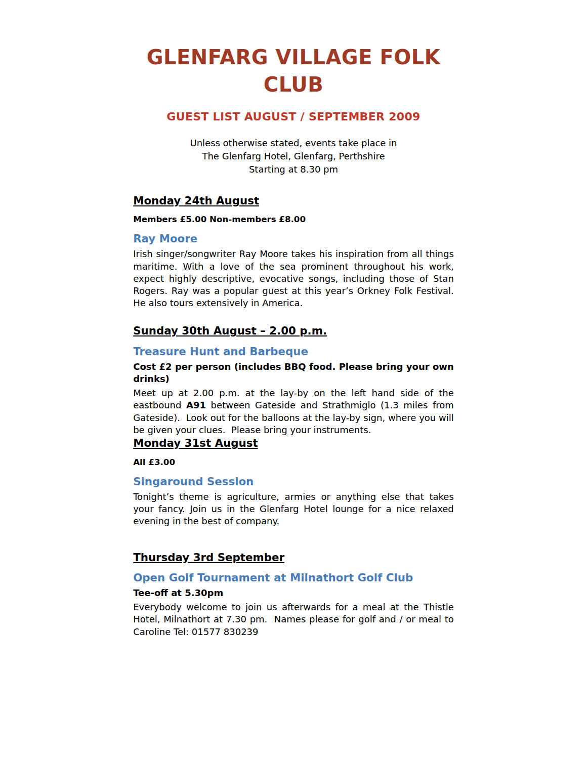GLENFARG VILLAGE FOLK CLUB
GUEST LIST AUGUST / SEPTEMBER 2009
Unless otherwise stated, events take place in
The Glenfarg Hotel, Glenfarg, Perthshire
Starting at 8.30 pm
Monday 24th August
Members £5.00 Non-members £8.00
Ray Moore
Irish singer/songwriter Ray Moore takes his inspiration from all things maritime. With a love of the sea prominent throughout his work, expect highly descriptive, evocative songs, including those of Stan Rogers. Ray was a popular guest at this year’s Orkney Folk Festival. He also tours extensively in America.
Sunday 30th August – 2.00 p.m.
Treasure Hunt and Barbeque
Cost £2 per person (includes BBQ food. Please bring your own drinks)
Meet up at 2.00 p.m. at the lay-by on the left hand side of the eastbound A91 between Gateside and Strathmiglo (1.3 miles from Gateside). Look out for the balloons at the lay-by sign, where you will be given your clues. Please bring your instruments.
Monday 31st August
All £3.00
Singaround Session
Tonight’s theme is agriculture, armies or anything else that takes your fancy. Join us in the Glenfarg Hotel lounge for a nice relaxed evening in the best of company.
Thursday 3rd September
Open Golf Tournament at Milnathort Golf Club
Tee-off at 5.30pm
Everybody welcome to join us afterwards for a meal at the Thistle Hotel, Milnathort at 7.30 pm. Names please for golf and / or meal to Caroline Tel: 01577 830239